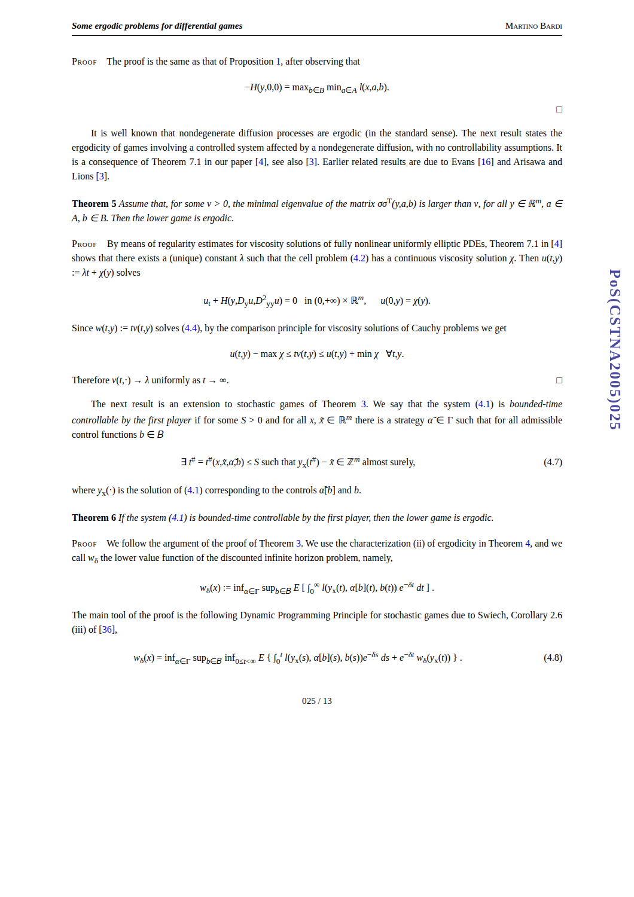PoS(CSTNA2005)025
Some ergodic problems for differential games Martino Bardi
Proof The proof is the same as that of Proposition 1, after observing that
−H(y,0,0) = maxb∈B mina∈A l(x,a,b).
□
It is well known that nondegenerate diffusion processes are ergodic (in the standard sense). The next result states the ergodicity of games involving a controlled system affected by a nondegenerate diffusion, with no controllability assumptions. It is a consequence of Theorem 7.1 in our paper [4], see also [3]. Earlier related results are due to Evans [16] and Arisawa and Lions [3].
Theorem 5 Assume that, for some ν > 0, the minimal eigenvalue of the matrix σσT(y,a,b) is larger than ν, for all y ∈ ℝm, a ∈ A, b ∈ B. Then the lower game is ergodic.
Proof By means of regularity estimates for viscosity solutions of fully nonlinear uniformly elliptic PDEs, Theorem 7.1 in [4] shows that there exists a (unique) constant λ such that the cell problem (4.2) has a continuous viscosity solution χ. Then u(t,y) := λt + χ(y) solves
ut + H(y,Dyu,D2yyu) = 0 in (0,+∞) × ℝm, u(0,y) = χ(y).
Since w(t,y) := tv(t,y) solves (4.4), by the comparison principle for viscosity solutions of Cauchy problems we get
u(t,y) − max χ ≤ tv(t,y) ≤ u(t,y) + min χ ∀t,y.
Therefore v(t,·) → λ uniformly as t → ∞.□
The next result is an extension to stochastic games of Theorem 3. We say that the system (4.1) is bounded-time controllable by the first player if for some S > 0 and for all x, x̃ ∈ ℝm there is a strategy α̃ ∈ Γ such that for all admissible control functions b ∈ 𝐵
∃ t# = t#(x,x̃,α̃,b) ≤ S such that yx(t#) − x̃ ∈ ℤm almost surely,
(4.7)
where yx(·) is the solution of (4.1) corresponding to the controls α̃[b] and b.
Theorem 6 If the system (4.1) is bounded-time controllable by the first player, then the lower game is ergodic.
Proof We follow the argument of the proof of Theorem 3. We use the characterization (ii) of ergodicity in Theorem 4, and we call wδ the lower value function of the discounted infinite horizon problem, namely,
wδ(x) := infα∈Γ supb∈𝐵 E [ ∫0∞ l(yx(t), α[b](t), b(t)) e−δt dt ] .
The main tool of the proof is the following Dynamic Programming Principle for stochastic games due to Swiech, Corollary 2.6 (iii) of [36],
wδ(x) = infα∈Γ supb∈𝐵 inf0≤t<∞ E { ∫0t l(yx(s), α[b](s), b(s))e−δs ds + e−δt wδ(yx(t)) } .
(4.8)
025 / 13